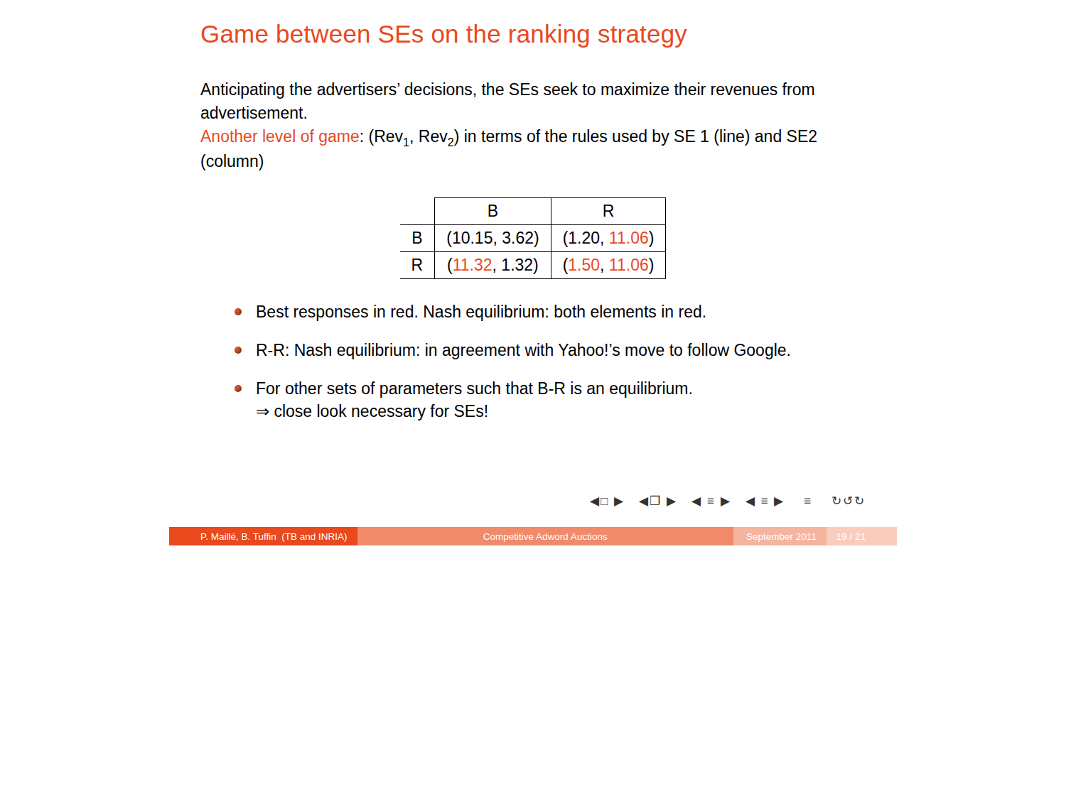Game between SEs on the ranking strategy
Anticipating the advertisers’ decisions, the SEs seek to maximize their revenues from advertisement.
Another level of game: (Rev1, Rev2) in terms of the rules used by SE 1 (line) and SE2 (column)
| | B | R |
| B | (10.15, 3.62) | (1.20, 11.06 ) |
| R | ( 11.32 , 1.32) | ( 1.50 , 11.06 ) |
Best responses in red. Nash equilibrium: both elements in red.
R-R: Nash equilibrium: in agreement with Yahoo!’s move to follow Google.
For other sets of parameters such that B-R is an equilibrium.
⇒ close look necessary for SEs!
◀□ ▶ ◀❐ ▶ ◀ ≡ ▶ ◀ ≡ ▶ ≡ ↻↺↻
P. Maillé, B. Tuffin (TB and INRIA)
Competitive Adword Auctions
September 2011
19 / 21